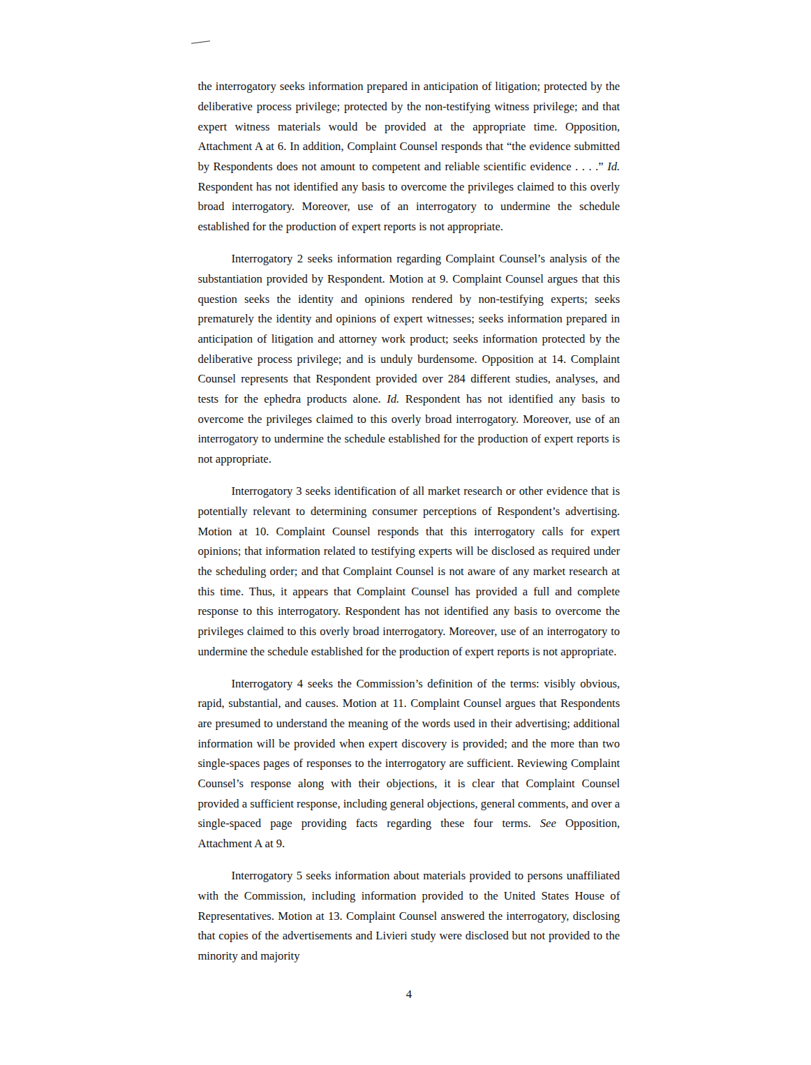the interrogatory seeks information prepared in anticipation of litigation; protected by the deliberative process privilege; protected by the non-testifying witness privilege; and that expert witness materials would be provided at the appropriate time. Opposition, Attachment A at 6. In addition, Complaint Counsel responds that “the evidence submitted by Respondents does not amount to competent and reliable scientific evidence . . . .” Id. Respondent has not identified any basis to overcome the privileges claimed to this overly broad interrogatory. Moreover, use of an interrogatory to undermine the schedule established for the production of expert reports is not appropriate.
Interrogatory 2 seeks information regarding Complaint Counsel’s analysis of the substantiation provided by Respondent. Motion at 9. Complaint Counsel argues that this question seeks the identity and opinions rendered by non-testifying experts; seeks prematurely the identity and opinions of expert witnesses; seeks information prepared in anticipation of litigation and attorney work product; seeks information protected by the deliberative process privilege; and is unduly burdensome. Opposition at 14. Complaint Counsel represents that Respondent provided over 284 different studies, analyses, and tests for the ephedra products alone. Id. Respondent has not identified any basis to overcome the privileges claimed to this overly broad interrogatory. Moreover, use of an interrogatory to undermine the schedule established for the production of expert reports is not appropriate.
Interrogatory 3 seeks identification of all market research or other evidence that is potentially relevant to determining consumer perceptions of Respondent’s advertising. Motion at 10. Complaint Counsel responds that this interrogatory calls for expert opinions; that information related to testifying experts will be disclosed as required under the scheduling order; and that Complaint Counsel is not aware of any market research at this time. Thus, it appears that Complaint Counsel has provided a full and complete response to this interrogatory. Respondent has not identified any basis to overcome the privileges claimed to this overly broad interrogatory. Moreover, use of an interrogatory to undermine the schedule established for the production of expert reports is not appropriate.
Interrogatory 4 seeks the Commission’s definition of the terms: visibly obvious, rapid, substantial, and causes. Motion at 11. Complaint Counsel argues that Respondents are presumed to understand the meaning of the words used in their advertising; additional information will be provided when expert discovery is provided; and the more than two single-spaces pages of responses to the interrogatory are sufficient. Reviewing Complaint Counsel’s response along with their objections, it is clear that Complaint Counsel provided a sufficient response, including general objections, general comments, and over a single-spaced page providing facts regarding these four terms. See Opposition, Attachment A at 9.
Interrogatory 5 seeks information about materials provided to persons unaffiliated with the Commission, including information provided to the United States House of Representatives. Motion at 13. Complaint Counsel answered the interrogatory, disclosing that copies of the advertisements and Livieri study were disclosed but not provided to the minority and majority
4